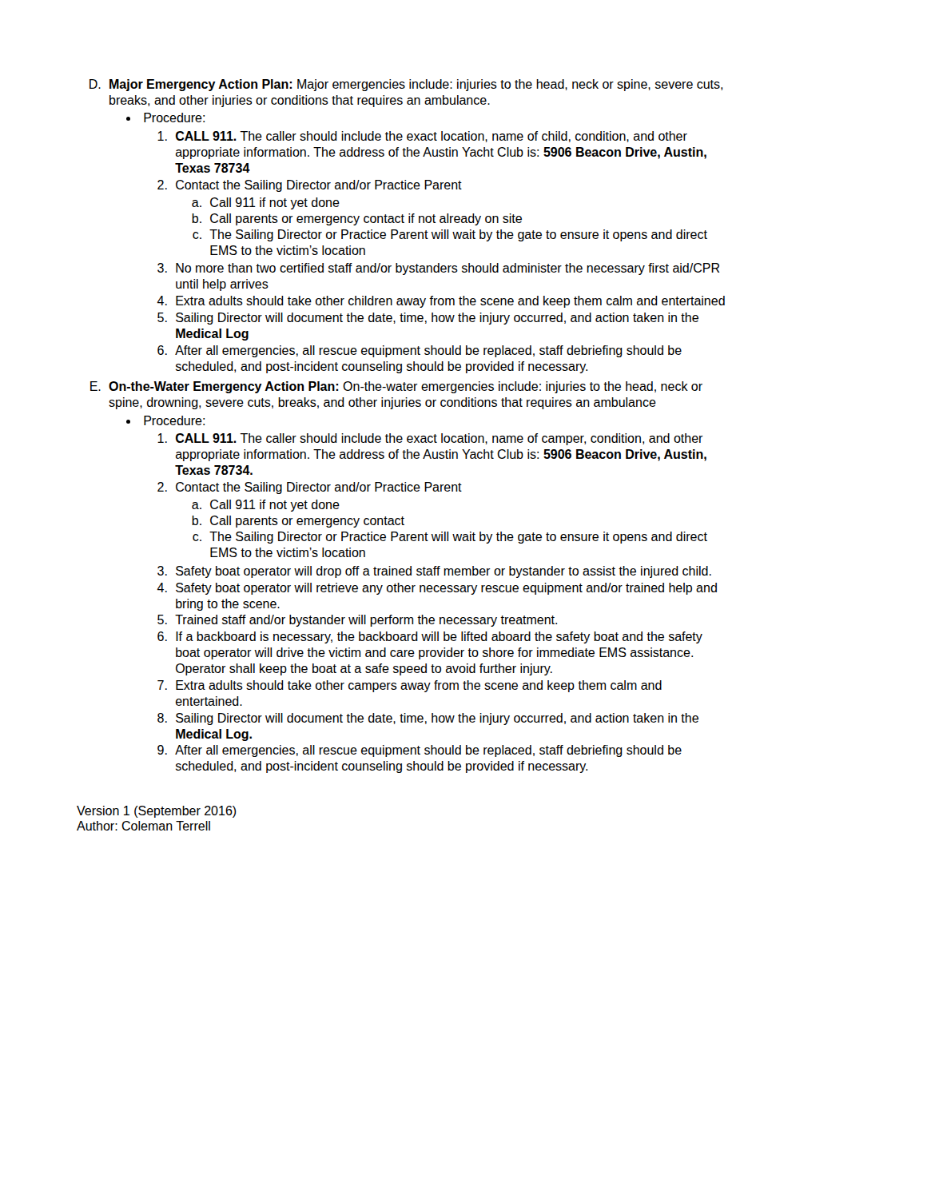Major Emergency Action Plan: Major emergencies include: injuries to the head, neck or spine, severe cuts, breaks, and other injuries or conditions that requires an ambulance.
Procedure:
CALL 911. The caller should include the exact location, name of child, condition, and other appropriate information. The address of the Austin Yacht Club is: 5906 Beacon Drive, Austin, Texas 78734
Contact the Sailing Director and/or Practice Parent
Call 911 if not yet done
Call parents or emergency contact if not already on site
The Sailing Director or Practice Parent will wait by the gate to ensure it opens and direct EMS to the victim’s location
No more than two certified staff and/or bystanders should administer the necessary first aid/CPR until help arrives
Extra adults should take other children away from the scene and keep them calm and entertained
Sailing Director will document the date, time, how the injury occurred, and action taken in the Medical Log
After all emergencies, all rescue equipment should be replaced, staff debriefing should be scheduled, and post-incident counseling should be provided if necessary.
On-the-Water Emergency Action Plan: On-the-water emergencies include: injuries to the head, neck or spine, drowning, severe cuts, breaks, and other injuries or conditions that requires an ambulance
Procedure:
CALL 911. The caller should include the exact location, name of camper, condition, and other appropriate information. The address of the Austin Yacht Club is: 5906 Beacon Drive, Austin, Texas 78734.
Contact the Sailing Director and/or Practice Parent
Call 911 if not yet done
Call parents or emergency contact
The Sailing Director or Practice Parent will wait by the gate to ensure it opens and direct EMS to the victim’s location
Safety boat operator will drop off a trained staff member or bystander to assist the injured child.
Safety boat operator will retrieve any other necessary rescue equipment and/or trained help and bring to the scene.
Trained staff and/or bystander will perform the necessary treatment.
If a backboard is necessary, the backboard will be lifted aboard the safety boat and the safety boat operator will drive the victim and care provider to shore for immediate EMS assistance. Operator shall keep the boat at a safe speed to avoid further injury.
Extra adults should take other campers away from the scene and keep them calm and entertained.
Sailing Director will document the date, time, how the injury occurred, and action taken in the Medical Log.
After all emergencies, all rescue equipment should be replaced, staff debriefing should be scheduled, and post-incident counseling should be provided if necessary.
Version 1 (September 2016)
Author: Coleman Terrell